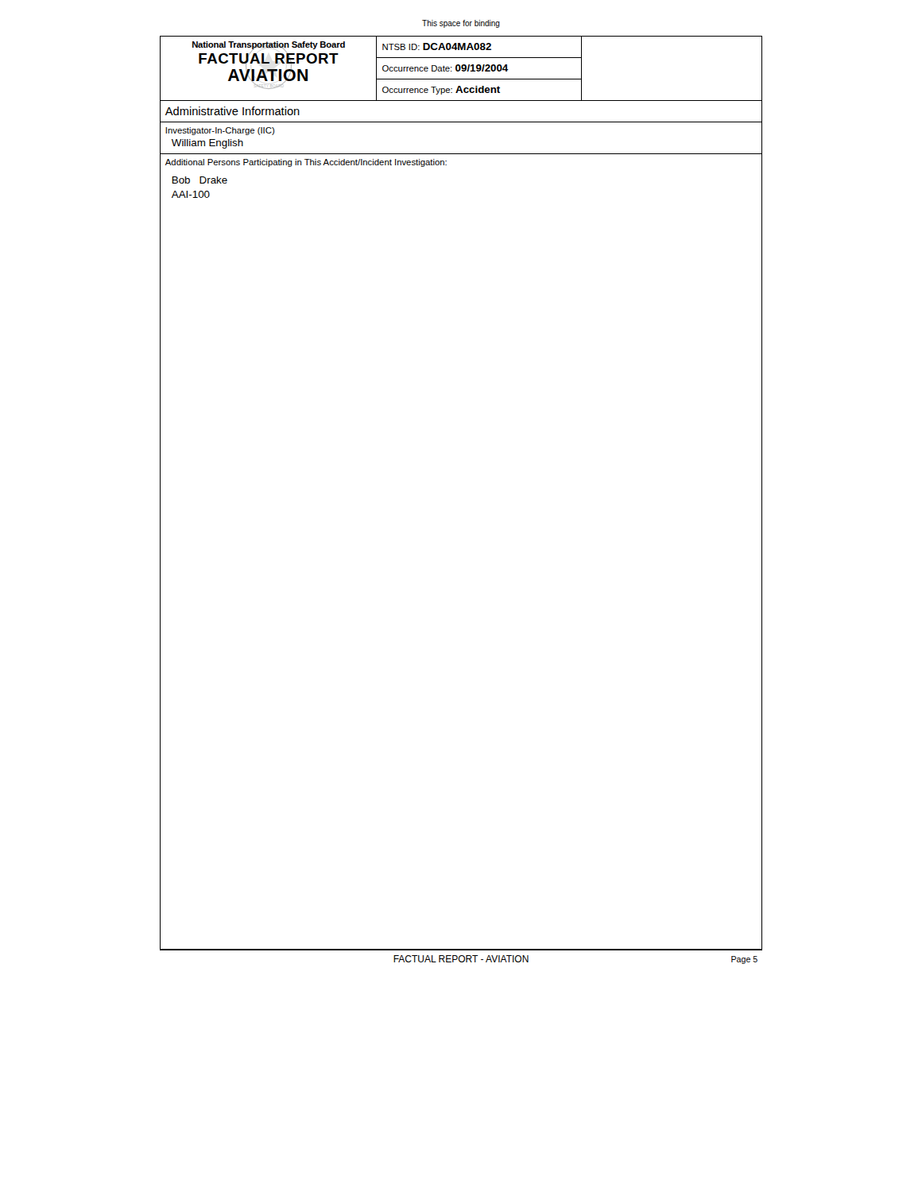This space for binding
| TRANSPORTATION SAFETY BOARD National Transportation Safety Board FACTUAL REPORT AVIATION | NTSB ID: DCA04MA082 Occurrence Date: 09/19/2004 Occurrence Type: Accident | |
| Administrative Information |
| Investigator-In-Charge (IIC) William English |
| Additional Persons Participating in This Accident/Incident Investigation: Bob Drake AAI-100 |
FACTUAL REPORT - AVIATION Page 5